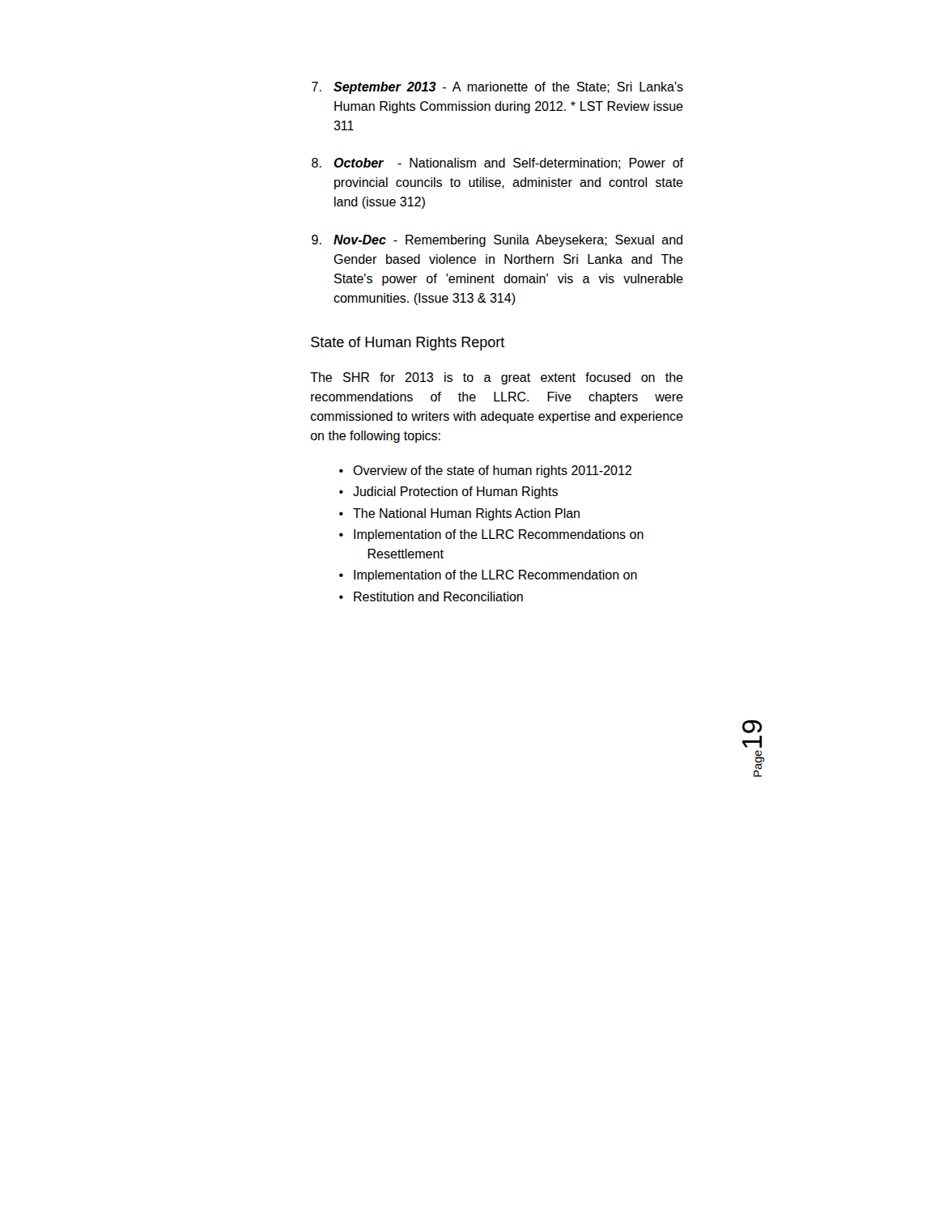September 2013 - A marionette of the State; Sri Lanka's Human Rights Commission during 2012. * LST Review issue 311
October - Nationalism and Self-determination; Power of provincial councils to utilise, administer and control state land (issue 312)
Nov-Dec - Remembering Sunila Abeysekera; Sexual and Gender based violence in Northern Sri Lanka and The State's power of 'eminent domain' vis a vis vulnerable communities. (Issue 313 & 314)
State of Human Rights Report
The SHR for 2013 is to a great extent focused on the recommendations of the LLRC. Five chapters were commissioned to writers with adequate expertise and experience on the following topics:
Overview of the state of human rights 2011-2012
Judicial Protection of Human Rights
The National Human Rights Action Plan
Implementation of the LLRC Recommendations on Resettlement
Implementation of the LLRC Recommendation on
Restitution and Reconciliation
Page19